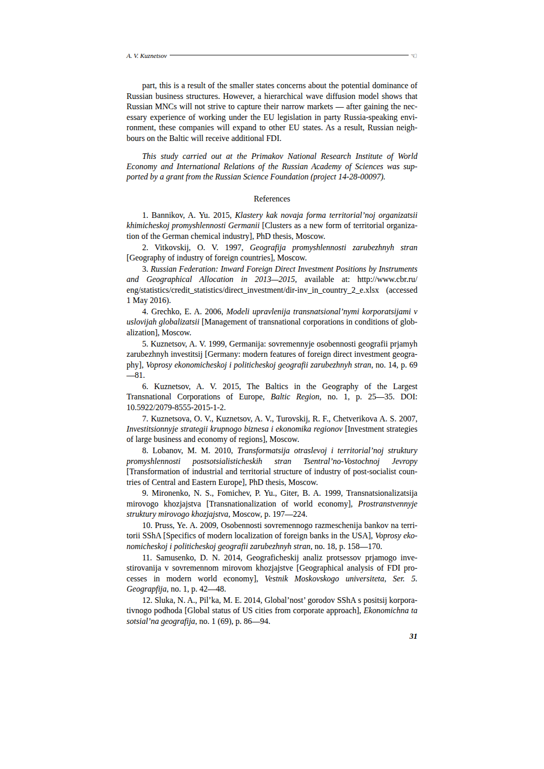A. V. Kuznetsov ☞
part, this is a result of the smaller states concerns about the potential dominance of Russian business structures. However, a hierarchical wave diffusion model shows that Russian MNCs will not strive to capture their narrow markets — after gaining the necessary experience of working under the EU legislation in party Russia-speaking environment, these companies will expand to other EU states. As a result, Russian neighbours on the Baltic will receive additional FDI.
This study carried out at the Primakov National Research Institute of World Economy and International Relations of the Russian Academy of Sciences was supported by a grant from the Russian Science Foundation (project 14-28-00097).
References
1. Bannikov, A. Yu. 2015, Klastery kak novaja forma territorial’noj organizatsii khimicheskoj promyshlennosti Germanii [Clusters as a new form of territorial organization of the German chemical industry], PhD thesis, Moscow.
2. Vitkovskij, O. V. 1997, Geografija promyshlennosti zarubezhnyh stran [Geography of industry of foreign countries], Moscow.
3. Russian Federation: Inward Foreign Direct Investment Positions by Instruments and Geographical Allocation in 2013—2015, available at: http://www.cbr.ru/ eng/statistics/credit_statistics/direct_investment/dir-inv_in_country_2_e.xlsx (accessed 1 May 2016).
4. Grechko, E. A. 2006, Modeli upravlenija transnatsional’nymi korporatsijami v uslovijah globalizatsii [Management of transnational corporations in conditions of globalization], Moscow.
5. Kuznetsov, A. V. 1999, Germanija: sovremennyje osobennosti geografii prjamyh zarubezhnyh investitsij [Germany: modern features of foreign direct investment geography], Voprosy ekonomicheskoj i politicheskoj geografii zarubezhnyh stran, no. 14, p. 69—81.
6. Kuznetsov, A. V. 2015, The Baltics in the Geography of the Largest Transnational Corporations of Europe, Baltic Region, no. 1, p. 25—35. DOI: 10.5922/2079-8555-2015-1-2.
7. Kuznetsova, O. V., Kuznetsov, A. V., Turovskij, R. F., Chetverikova A. S. 2007, Investitsionnyje strategii krupnogo biznesa i ekonomika regionov [Investment strategies of large business and economy of regions], Moscow.
8. Lobanov, M. M. 2010, Transformatsija otraslevoj i territorial’noj struktury promyshlennosti postsotsialisticheskih stran Tsentral’no-Vostochnoj Jevropy [Transformation of industrial and territorial structure of industry of post-socialist countries of Central and Eastern Europe], PhD thesis, Moscow.
9. Mironenko, N. S., Fomichev, P. Yu., Giter, B. A. 1999, Transnatsionalizatsija mirovogo khozjajstva [Transnationalization of world economy], Prostranstvennyje struktury mirovogo khozjajstva, Moscow, p. 197—224.
10. Pruss, Ye. A. 2009, Osobennosti sovremennogo razmeschenija bankov na territorii SShA [Specifics of modern localization of foreign banks in the USA], Voprosy ekonomicheskoj i politicheskoj geografii zarubezhnyh stran, no. 18, p. 158—170.
11. Samusenko, D. N. 2014, Geograficheskij analiz protsessov prjamogo investirovanija v sovremennom mirovom khozjajstve [Geographical analysis of FDI processes in modern world economy], Vestnik Moskovskogo universiteta, Ser. 5. Geograpfija, no. 1, p. 42—48.
12. Sluka, N. A., Pil’ka, M. E. 2014, Global’nost’ gorodov SShA s positsij korporativnogo podhoda [Global status of US cities from corporate approach], Ekonomichna ta sotsial’na geografija, no. 1 (69), p. 86—94.
31